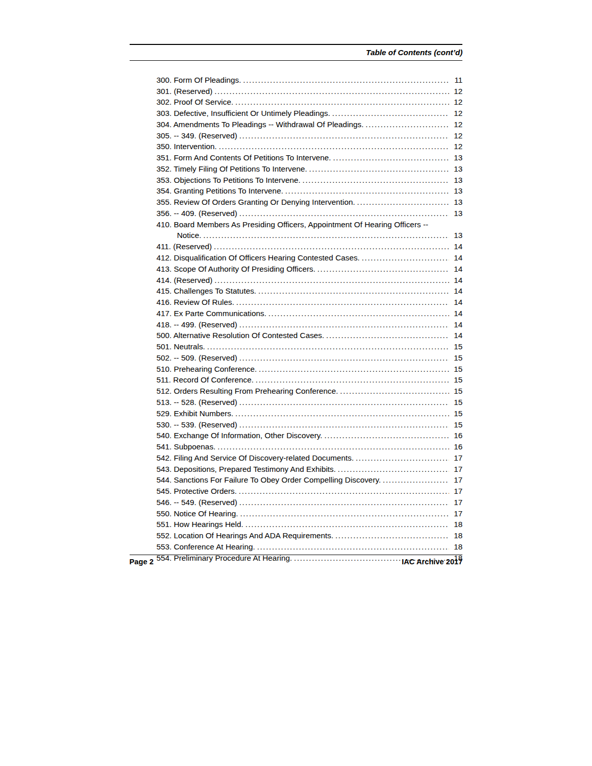Table of Contents (cont’d)
300. Form Of Pleadings. ........................................................................................... 11
301. (Reserved) ....................................................................................................... 12
302. Proof Of Service. ............................................................................................... 12
303. Defective, Insufficient Or Untimely Pleadings. ................................................ 12
304. Amendments To Pleadings -- Withdrawal Of Pleadings. ................................ 12
305. -- 349. (Reserved) ............................................................................................ 12
350. Intervention. ..................................................................................................... 12
351. Form And Contents Of Petitions To Intervene. ............................................... 13
352. Timely Filing Of Petitions To Intervene. .......................................................... 13
353. Objections To Petitions To Intervene. ............................................................. 13
354. Granting Petitions To Intervene. ..................................................................... 13
355. Review Of Orders Granting Or Denying Intervention. ..................................... 13
356. -- 409. (Reserved) ............................................................................................ 13
410. Board Members As Presiding Officers, Appointment Of Hearing Officers --
Notice. ........................................................................................................... 13
411. (Reserved) ....................................................................................................... 14
412. Disqualification Of Officers Hearing Contested Cases. .................................. 14
413. Scope Of Authority Of Presiding Officers. ....................................................... 14
414. (Reserved) ....................................................................................................... 14
415. Challenges To Statutes. ................................................................................... 14
416. Review Of Rules. ............................................................................................ 14
417. Ex Parte Communications. ............................................................................. 14
418. -- 499. (Reserved) ............................................................................................ 14
500. Alternative Resolution Of Contested Cases. ................................................... 14
501. Neutrals. .......................................................................................................... 15
502. -- 509. (Reserved) ............................................................................................ 15
510. Prehearing Conference. ................................................................................... 15
511. Record Of Conference. ..................................................................................... 15
512. Orders Resulting From Prehearing Conference. ............................................. 15
513. -- 528. (Reserved) ............................................................................................ 15
529. Exhibit Numbers. ............................................................................................. 15
530. -- 539. (Reserved) ............................................................................................ 15
540. Exchange Of Information, Other Discovery. .................................................... 16
541. Subpoenas. ..................................................................................................... 16
542. Filing And Service Of Discovery-related Documents. ..................................... 17
543. Depositions, Prepared Testimony And Exhibits. ............................................. 17
544. Sanctions For Failure To Obey Order Compelling Discovery. ........................ 17
545. Protective Orders. ............................................................................................ 17
546. -- 549. (Reserved) ............................................................................................ 17
550. Notice Of Hearing. .......................................................................................... 17
551. How Hearings Held. ......................................................................................... 18
552. Location Of Hearings And ADA Requirements. .............................................. 18
553. Conference At Hearing. ................................................................................... 18
554. Preliminary Procedure At Hearing. ................................................................ 18
Page 2 IAC Archive 2017